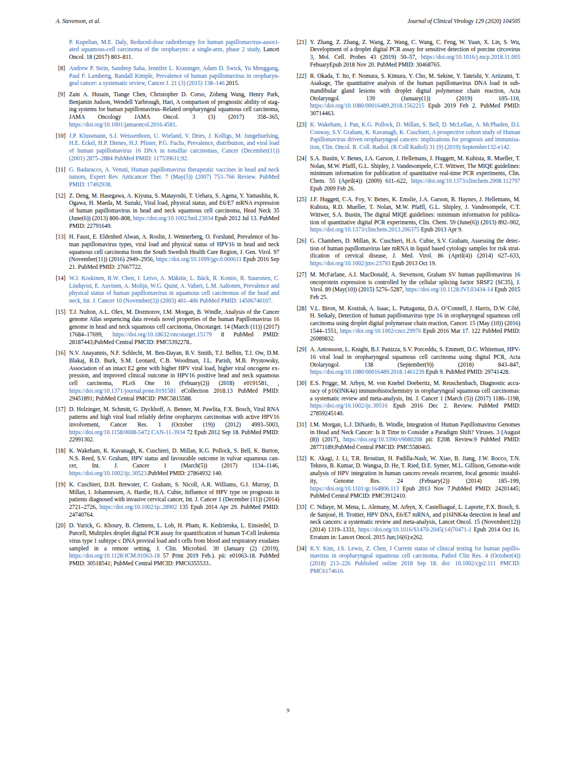A. Stevenson, et al.
Journal of Clinical Virology 129 (2020) 104505
P. Kupelian, M.E. Daly, Reduced-dose radiotherapy for human papillomavirus-associated squamous-cell carcinoma of the oropharynx: a single-arm, phase 2 study, Lancet Oncol. 18 (2017) 803–811.
[8] Andrew P. Stein, Sandeep Saha, Jennifer L. Kraninger, Adam D. Swick, Yu Menggang, Paul F. Lambertg, Randall Kimple, Prevalence of human papillomavirus in oropharyngeal cancer: a systematic review, Cancer J. 21 (3) (2015) 138–146 2015.
[9] Zain A. Husain, Tiange Chen, Christopher D. Corso, Zoheng Wang, Henry Park, Benjamin Judson, Wendell Yarbrough, Hari, A comparison of prognostic ability of staging systems for human papillomavirus–Related oropharyngeal squamous cell carcinoma, JAMA Oncology JAMA Oncol. 3 (3) (2017) 358–365, https://doi.org/10.1001/jamaoncol.2016.4581.
[10] J.P. Klussmann, S.J. Weissenborn, U. Wieland, V. Dries, J. Kolligs, M. Jungehuelsing, H.E. Eckel, H.P. Dienes, H.J. Pfister, P.G. Fuchs, Prevalence, distribution, and viral load of human papillomavirus 16 DNA in tonsillar carcinomas, Cancer (December(11)) (2001) 2875–2884 PubMed PMID: 117539611;92.
[11] G. Badaracco, A. Venuti, Human papillomavirus therapeutic vaccines in head and neck tumors, Expert Rev. Anticancer Ther. 7 (May(5)) (2007) 753–766 Review. PubMed PMID: 17492938.
[12] Z. Deng, M. Hasegawa, A. Kiyuna, S. Matayoshi, T. Uehara, S. Agena, Y. Yamashita, K. Ogawa, H. Maeda, M. Suzuki, Viral load, physical status, and E6/E7 mRNA expression of human papillomavirus in head and neck squamous cell carcinoma, Head Neck 35 (June(6)) (2013) 800–808, https://doi.org/10.1002/hed.23034 Epub 2012 Jul 13. PubMed PMID: 22791649.
[13] H. Faust, E. Eldenhed Alwan, A. Roslin, J. Wennerberg, O. Forslund, Prevalence of human papillomavirus types, viral load and physical status of HPV16 in head and neck squamous cell carcinoma from the South Swedish Health Care Region, J. Gen. Virol. 97 (November(11)) (2016) 2949–2956, https://doi.org/10.1099/jgv.0.000611 Epub 2016 Sep 21. PubMed PMID: 27667722.
[14] W.J. Koskinen, R.W. Chen, I. Leivo, A. Mäkitie, L. Bäck, R. Kontio, R. Suuronen, C. Lindqvist, E. Auvinen, A. Molijn, W.G. Quint, A. Vaheri, L.M. Aaltonen, Prevalence and physical status of human papillomavirus in squamous cell carcinomas of the head and neck, Int. J. Cancer 10 (November(3)) (2003) 401–406 PubMed PMID: 14506740107.
[15] T.J. Nulton, A.L. Olex, M. Dozmorov, I.M. Morgan, B. Windle, Analysis of the Cancer genome Atlas sequencing data reveals novel properties of the human Papillomavirus 16 genome in head and neck squamous cell carcinoma, Oncotarget. 14 (March (11)) (2017) 17684–17699, https://doi.org/10.18632/oncotarget.15179 8 PubMed PMID: 28187443;PubMed Central PMCID: PMC5392278..
[16] N.V. Anayannis, N.F. Schlecht, M. Ben-Dayan, R.V. Smith, T.J. Belbin, T.J. Ow, D.M. Blakaj, R.D. Burk, S.M. Leonard, C.B. Woodman, J.L. Parish, M.B. Prystowsky, Association of an intact E2 gene with higher HPV viral load, higher viral oncogene expression, and improved clinical outcome in HPV16 positive head and neck squamous cell carcinoma, PLoS One 16 (Febuary(2)) (2018) e0191581, , https://doi.org/10.1371/journal.pone.0191581 eCollection 2018.13 PubMed PMID: 29451891; PubMed Central PMCID: PMC5815588.
[17] D. Holzinger, M. Schmitt, G. Dyckhoff, A. Benner, M. Pawlita, F.X. Bosch, Viral RNA patterns and high viral load reliably define oropharynx carcinomas with active HPV16 involvement, Cancer Res. 1 (October (19)) (2012) 4993–5003, https://doi.org/10.1158/0008-5472.CAN-11-3934 72 Epub 2012 Sep 18. PubMed PMID: 22991302.
[18] K. Wakeham, K. Kavanagh, K. Cuschieri, D. Millan, K.G. Pollock, S. Bell, K. Burton, N.S. Reed, S.V. Graham, HPV status and favourable outcome in vulvar squamous cancer, Int. J. Cancer 1 (March(5)) (2017) 1134–1146, https://doi.org/10.1002/ijc.30523.PubMed PMID: 27864932 140.
[19] K. Cuschieri, D.H. Brewster, C. Graham, S. Nicoll, A.R. Williams, G.I. Murray, D. Millan, I. Johannessen, A. Hardie, H.A. Cubie, Influence of HPV type on prognosis in patients diagnosed with invasive cervical cancer, Int. J. Cancer 1 (December (11)) (2014) 2721–2726, https://doi.org/10.1002/ijc.28902 135 Epub 2014 Apr 29. PubMed PMID: 24740764.
[20] D. Yurick, G. Khoury, B. Clemens, L. Loh, H. Pham, K. Kedzierska, L. Einsiedel, D. Purcell, Multiplex droplet digital PCR assay for quantification of human T-Cell leukemia virus type 1 subtype c DNA proviral load and t cells from blood and respiratory exudates sampled in a remote setting, J. Clin. Microbiol. 30 (January (2) (2019), https://doi.org/10.1128/JCM.01063-18 57 Print 2019 Feb.). pii: e01063-18. PubMed PMID: 30518541; PubMed Central PMCID: PMC6355533..
[21] Y. Zhang, Z. Zhang, Z. Wang, Z. Wang, C. Wang, C. Feng, W. Yuan, X. Lin, S. Wu, Development of a droplet digital PCR assay for sensitive detection of porcine circovirus 3, Mol. Cell. Probes 43 (2019) 50–57, https://doi.org/10.1016/j.mcp.2018.11.005 FebuaryEpub 2018 Nov 20. PubMed PMID: 30468765.
[22] R. Okada, T. Ito, F. Nomura, S. Kimura, Y. Cho, M. Sekine, Y. Tateishi, Y. Ariizumi, T. Asakage, The quantitative analysis of the human papillomavirus DNA load in submandibular gland lesions with droplet digital polymerase chain reaction, Acta Otolaryngol. 139 (January(1)) (2019) 105–110, https://doi.org/10.1080/00016489.2018.1562215 Epub 2019 Feb 2. PubMed PMID: 30714463.
[23] K. Wakeham, J. Pan, K.G. Pollock, D. Millan, S. Bell, D. McLellan, A. McPhaden, D.I. Conway, S.V. Graham, K. Kavanagh, K. Cuschieri, A prospective cohort study of Human Papillomavirus driven oropharyngeal cancers: implications for prognosis and immunisation, Clin. Oncol. R. Coll. Radiol. (R Coll Radiol) 31 (9) (2019) September132-e142.
[24] S.A. Bustin, V. Benes, J.A. Garson, J. Hellemans, J. Huggett, M. Kubista, R. Mueller, T. Nolan, M.W. Pfaffl, G.L. Shipley, J. Vandesompele, C.T. Wittwer, The MIQE guidelines: minimum information for publication of quantitative real-time PCR experiments, Clin. Chem. 55 (April(4)) (2009) 611–622, https://doi.org/10.1373/clinchem.2008.112797 Epub 2009 Feb 26.
[25] J.F. Huggett, C.A. Foy, V. Benes, K. Emslie, J.A. Garson, R. Haynes, J. Hellemans, M. Kubista, R.D. Mueller, T. Nolan, M.W. Pfaffl, G.L. Shipley, J. Vandesompele, C.T. Wittwer, S.A. Bustin, The digital MIQE guidelines: minimum information for publication of quantitative digital PCR experiments, Clin. Chem. 59 (June(6)) (2013) 892–902, https://doi.org/10.1373/clinchem.2013.206375 Epub 2013 Apr 9.
[26] G. Chambers, D. Millan, K. Cuschieri, H.A. Cubie, S.V. Graham, Assessing the detection of human papillomavirus late mRNA in liquid based cytology samples for risk stratification of cervical disease, J. Med. Virol. 86 (April(4)) (2014) 627–633, https://doi.org/10.1002/jmv.23793 Epub 2013 Oct 19.
[27] M. McFarlane, A.I. MacDonald, A. Stevenson, Graham SV human papillomavirus 16 oncoprotein expression is controlled by the cellular splicing factor SRSF2 (SC35), J. Virol. 89 (May(10)) (2015) 5276–5287, https://doi.org/10.1128/JVI.03434-14 Epub 2015 Feb 25.
[28] V.L. Biron, M. Kostiuk, A. Isaac, L. Puttagunta, D.A. O’Connell, J. Harris, D.W. Côté, H. Seikaly, Detection of human papillomavirus type 16 in oropharyngeal squamous cell carcinoma using droplet digital polymerase chain reaction, Cancer. 15 (May (10)) (2016) 1544–1551, https://doi.org/10.1002/cncr.29976 Epub 2016 Mar 17. 122 PubMed PMID: 26989832.
[29] A. Antonsson, L. Knight, B.J. Panizza, S.V. Porceddu, S. Emmett, D.C. Whiteman, HPV-16 viral load in oropharyngeal squamous cell carcinoma using digital PCR, Acta Otolaryngol. 138 (September(9)) (2018) 843–847, https://doi.org/10.1080/00016489.2018.1461239 Epub 9. PubMed PMID: 29741428.
[30] E.S. Prigge, M. Arbyn, M. von Knebel Doeberitz, M. Reuschenbach, Diagnostic accuracy of p16(INK4a) immunohistochemistry in oropharyngeal squamous cell carcinomas: a systematic review and meta-analysis, Int. J. Cancer 1 (March (5)) (2017) 1186–1198, https://doi.org/10.1002/ijc.30516 Epub 2016 Dec 2. Review. PubMed PMID: 27859245140.
[31] I.M. Morgan, L.J. DiNardo, B. Windle, Integration of Human Papillomavirus Genomes in Head and Neck Cancer: Is It Time to Consider a Paradigm Shift? Viruses. 3 (August (8)) (2017), https://doi.org/10.3390/v9080208 pii: E208. Review.9 PubMed PMID: 28771189;PubMed Central PMCID: PMC5580465.
[32] K. Akagi, J. Li, T.R. Broutian, H. Padilla-Nash, W. Xiao, B. Jiang, J.W. Rocco, T.N. Teknos, B. Kumar, D. Wangsa, D. He, T. Ried, D.E. Symer, M.L. Gillison, Genome-wide analysis of HPV integration in human cancers reveals recurrent, focal genomic instability, Genome Res. 24 (Febuary(2)) (2014) 185–199, https://doi.org/10.1101/gr.164806.113 Epub 2013 Nov 7.PubMed PMID: 24201445; PubMed Central PMCID: PMC3912410.
[33] C. Ndiaye, M. Mena, L. Alemany, M. Arbyn, X. Castellsagué, L. Laporte, F.X. Bosch, S. de Sanjosé, H. Trottier, HPV DNA, E6/E7 mRNA, and p16INK4a detection in head and neck cancers: a systematic review and meta-analysis, Lancet Oncol. 15 (November(12)) (2014) 1319–1331, https://doi.org/10.1016/S1470-2045(14)70471-1 Epub 2014 Oct 16. Erratum in: Lancet Oncol. 2015 Jun;16(6):e262.
[34] K.Y. Kim, J.S. Lewis, Z. Chen, J Current status of clinical testing for human papillomavirus in oropharyngeal squamous cell carcinoma, Pathol Clin Res. 4 (October(4)) (2018) 213–226 Published online 2018 Sep 18. doi: 10.1002/cjp2.111 PMCID: PMC6174616.
9